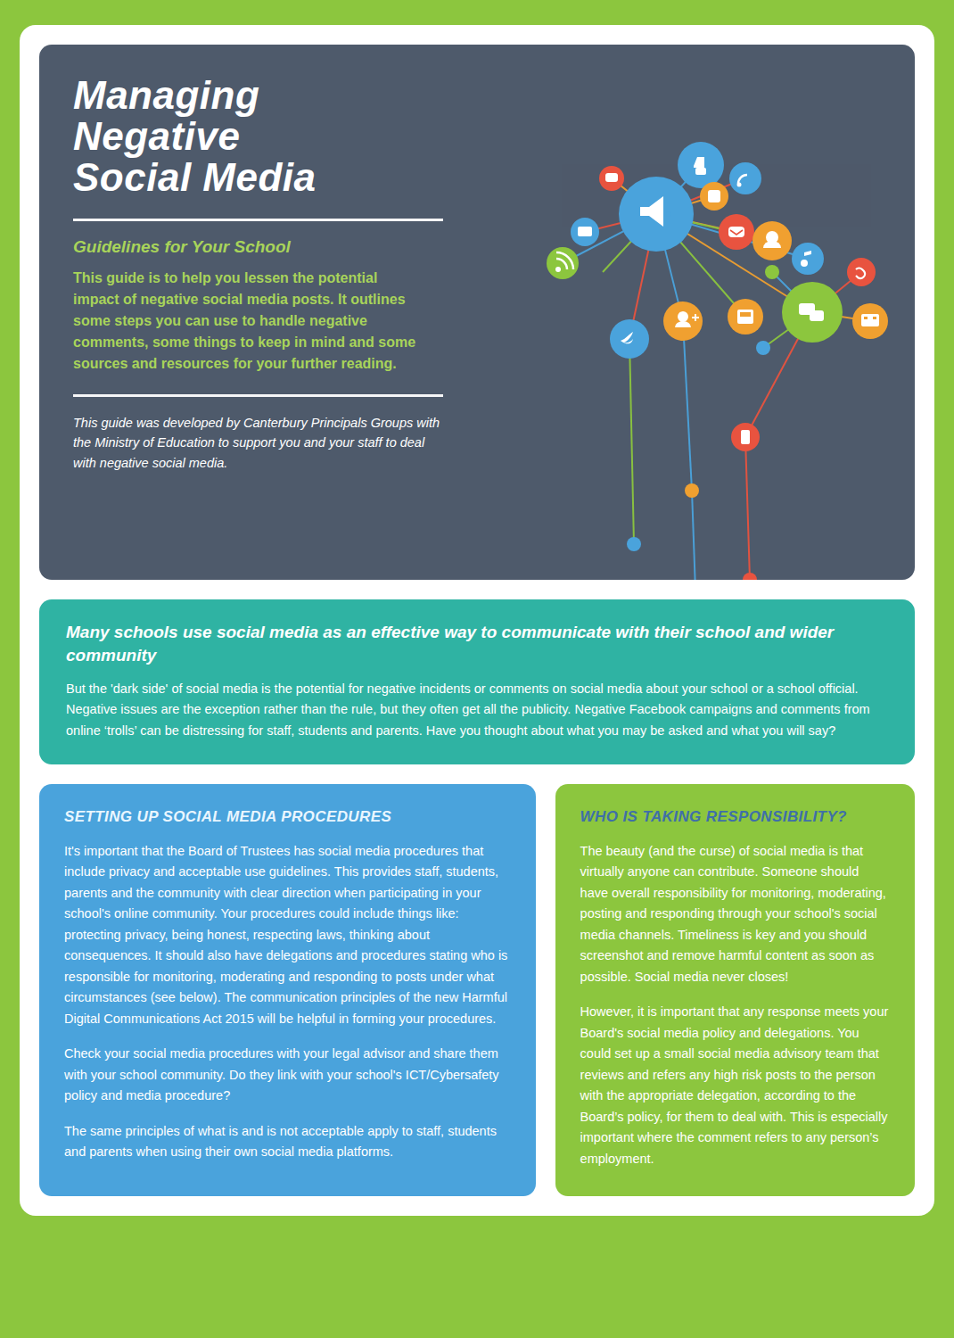Managing
Negative
Social Media
Guidelines for Your School
This guide is to help you lessen the potential impact of negative social media posts. It outlines some steps you can use to handle negative comments, some things to keep in mind and some sources and resources for your further reading.
This guide was developed by Canterbury Principals Groups with the Ministry of Education to support you and your staff to deal with negative social media.
Many schools use social media as an effective way to communicate with their school and wider community
But the 'dark side' of social media is the potential for negative incidents or comments on social media about your school or a school official. Negative issues are the exception rather than the rule, but they often get all the publicity. Negative Facebook campaigns and comments from online ‘trolls’ can be distressing for staff, students and parents. Have you thought about what you may be asked and what you will say?
Setting up social media procedures
It's important that the Board of Trustees has social media procedures that include privacy and acceptable use guidelines. This provides staff, students, parents and the community with clear direction when participating in your school's online community. Your procedures could include things like: protecting privacy, being honest, respecting laws, thinking about consequences. It should also have delegations and procedures stating who is responsible for monitoring, moderating and responding to posts under what circumstances (see below). The communication principles of the new Harmful Digital Communications Act 2015 will be helpful in forming your procedures.
Check your social media procedures with your legal advisor and share them with your school community. Do they link with your school's ICT/Cybersafety policy and media procedure?
The same principles of what is and is not acceptable apply to staff, students and parents when using their own social media platforms.
Who is taking responsibility?
The beauty (and the curse) of social media is that virtually anyone can contribute. Someone should have overall responsibility for monitoring, moderating, posting and responding through your school's social media channels. Timeliness is key and you should screenshot and remove harmful content as soon as possible. Social media never closes!
However, it is important that any response meets your Board's social media policy and delegations. You could set up a small social media advisory team that reviews and refers any high risk posts to the person with the appropriate delegation, according to the Board’s policy, for them to deal with. This is especially important where the comment refers to any person’s employment.